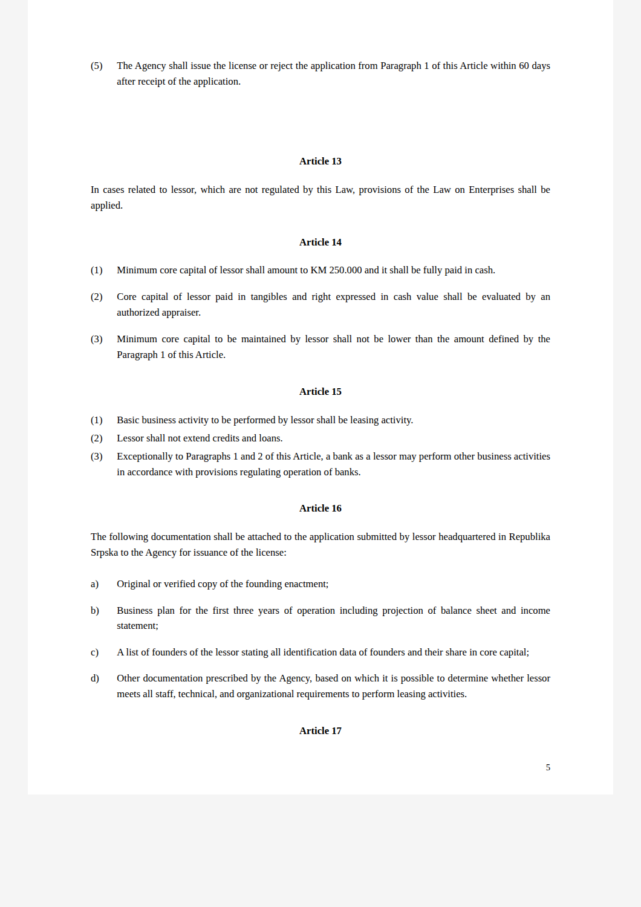The Agency shall issue the license or reject the application from Paragraph 1 of this Article within 60 days after receipt of the application.
Article 13
In cases related to lessor, which are not regulated by this Law, provisions of the Law on Enterprises shall be applied.
Article 14
Minimum core capital of lessor shall amount to KM 250.000 and it shall be fully paid in cash.
Core capital of lessor paid in tangibles and right expressed in cash value shall be evaluated by an authorized appraiser.
Minimum core capital to be maintained by lessor shall not be lower than the amount defined by the Paragraph 1 of this Article.
Article 15
Basic business activity to be performed by lessor shall be leasing activity.
Lessor shall not extend credits and loans.
Exceptionally to Paragraphs 1 and 2 of this Article, a bank as a lessor may perform other business activities in accordance with provisions regulating operation of banks.
Article 16
The following documentation shall be attached to the application submitted by lessor headquartered in Republika Srpska to the Agency for issuance of the license:
Original or verified copy of the founding enactment;
Business plan for the first three years of operation including projection of balance sheet and income statement;
A list of founders of the lessor stating all identification data of founders and their share in core capital;
Other documentation prescribed by the Agency, based on which it is possible to determine whether lessor meets all staff, technical, and organizational requirements to perform leasing activities.
Article 17
5